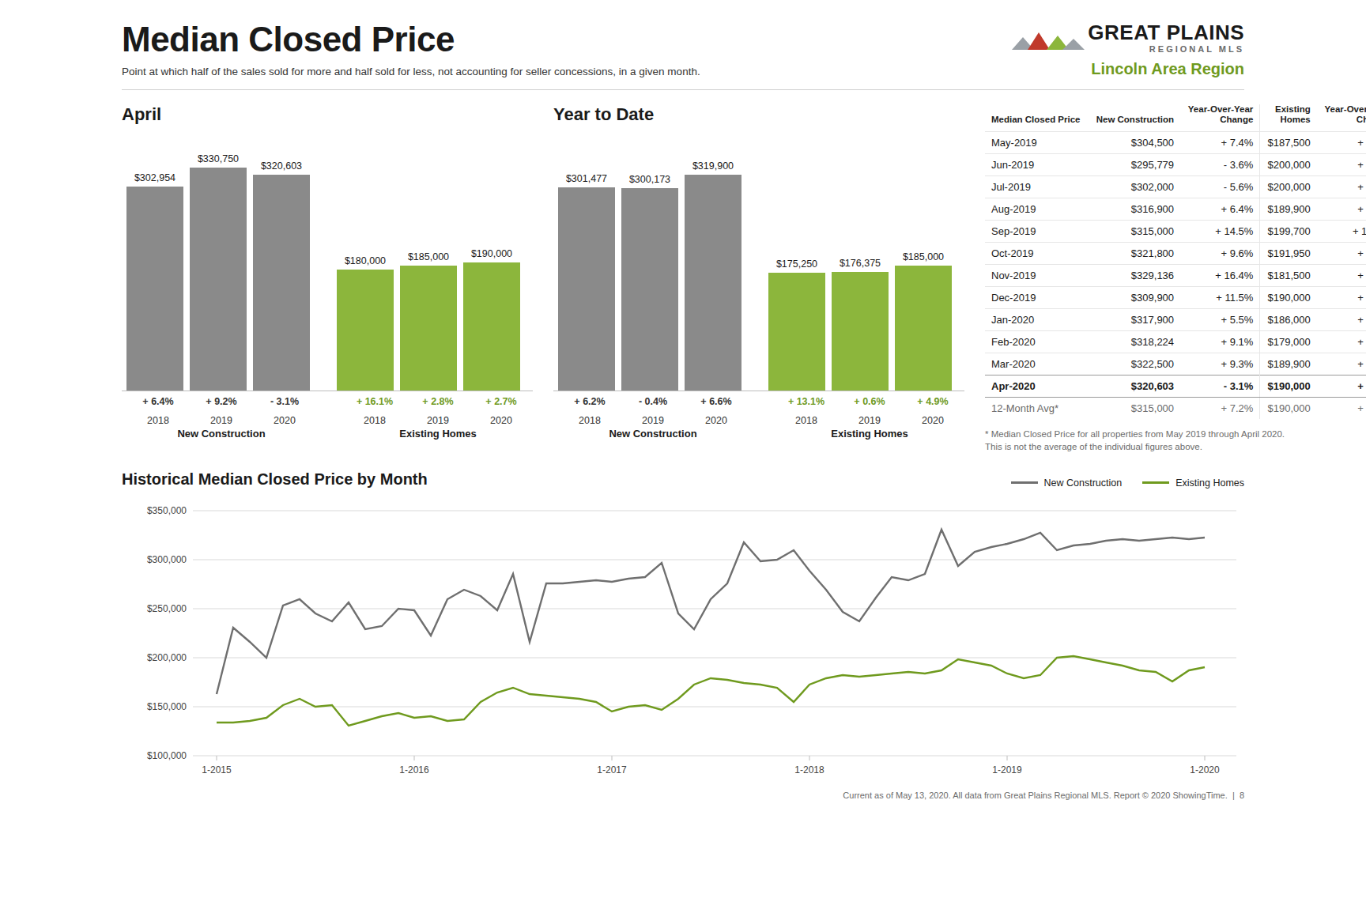Median Closed Price
Point at which half of the sales sold for more and half sold for less, not accounting for seller concessions, in a given month.
GREAT PLAINSREGIONAL MLS
Lincoln Area Region
April
$302,954
$330,750
$320,603
$180,000
$185,000
$190,000
+ 6.4% 2018
+ 9.2% 2019
- 3.1% 2020
+ 16.1% 2018
+ 2.8% 2019
+ 2.7% 2020
New Construction
Existing Homes
Year to Date
$301,477
$300,173
$319,900
$175,250
$176,375
$185,000
+ 6.2% 2018
- 0.4% 2019
+ 6.6% 2020
+ 13.1% 2018
+ 0.6% 2019
+ 4.9% 2020
New Construction
Existing Homes
| Median Closed Price | New Construction | Year-Over-Year Change | Existing Homes | Year-Over-Year Change |
| --- | --- | --- | --- | --- |
| May-2019 | $304,500 | + 7.4% | $187,500 | + 4.2% |
| Jun-2019 | $295,779 | - 3.6% | $200,000 | + 4.7% |
| Jul-2019 | $302,000 | - 5.6% | $200,000 | + 8.3% |
| Aug-2019 | $316,900 | + 6.4% | $189,900 | + 2.6% |
| Sep-2019 | $315,000 | + 14.5% | $199,700 | + 11.0% |
| Oct-2019 | $321,800 | + 9.6% | $191,950 | + 7.8% |
| Nov-2019 | $329,136 | + 16.4% | $181,500 | + 0.8% |
| Dec-2019 | $309,900 | + 11.5% | $190,000 | + 5.6% |
| Jan-2020 | $317,900 | + 5.5% | $186,000 | + 5.6% |
| Feb-2020 | $318,224 | + 9.1% | $179,000 | + 5.9% |
| Mar-2020 | $322,500 | + 9.3% | $189,900 | + 9.1% |
| Apr-2020 | $320,603 | - 3.1% | $190,000 | + 2.7% |
| 12-Month Avg* | $315,000 | + 7.2% | $190,000 | + 5.6% |
* Median Closed Price for all properties from May 2019 through April 2020.
This is not the average of the individual figures above.
Historical Median Closed Price by Month
New Construction Existing Homes
$350,000 $300,000 $250,000 $200,000 $150,000 $100,000 1-2015 1-2016 1-2017 1-2018 1-2019 1-2020
Current as of May 13, 2020. All data from Great Plains Regional MLS. Report © 2020 ShowingTime. | 8